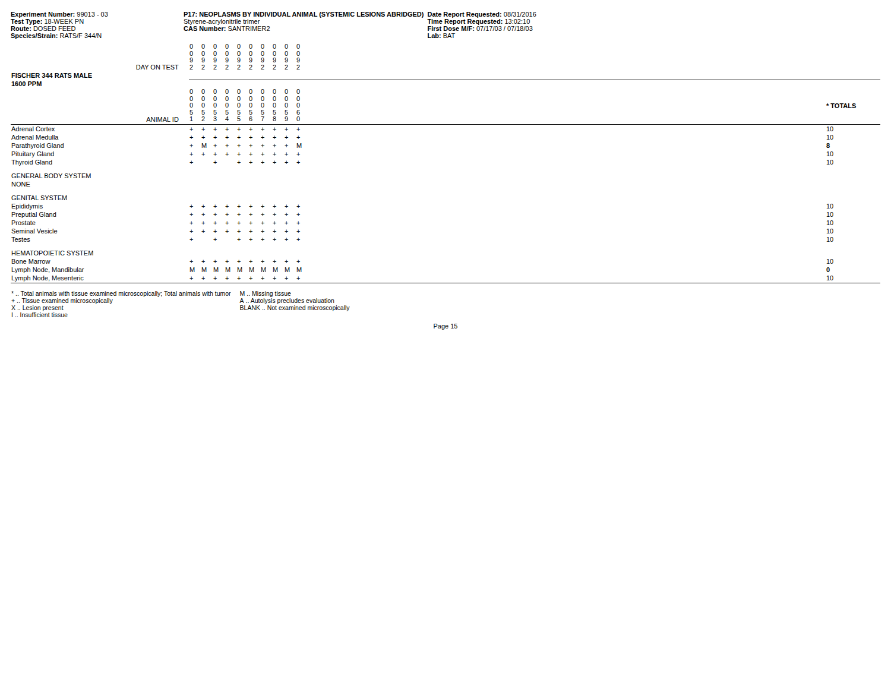| Experiment Number: 99013 - 03 | P17: NEOPLASMS BY INDIVIDUAL ANIMAL (SYSTEMIC LESIONS ABRIDGED) | Date Report Requested: 08/31/2016 |
| Test Type: 18-WEEK PN | Styrene-acrylonitrile trimer | Time Report Requested: 13:02:10 |
| Route: DOSED FEED | CAS Number: SANTRIMER2 | First Dose M/F: 07/17/03 / 07/18/03 |
| Species/Strain: RATS/F 344/N | | Lab: BAT |
| DAY ON TEST | 0 0 9 2 | 0 0 9 2 | 0 0 9 2 | 0 0 9 2 | 0 0 9 2 | 0 0 9 2 | 0 0 9 2 | 0 0 9 2 | 0 0 9 2 | 0 0 9 2 | | |
| FISCHER 344 RATS MALE | |
| 1600 PPM | |
| ANIMAL ID | 0 0 0 5 1 | 0 0 0 5 2 | 0 0 0 5 3 | 0 0 0 5 4 | 0 0 0 5 5 | 0 0 0 5 6 | 0 0 0 5 7 | 0 0 0 5 8 | 0 0 0 5 9 | 0 0 0 6 0 | | * TOTALS |
| Adrenal Cortex | + | + | + | + | + | + | + | + | + | + | | 10 |
| Adrenal Medulla | + | + | + | + | + | + | + | + | + | + | | 10 |
| Parathyroid Gland | + | M | + | + | + | + | + | + | + | M | | 8 |
| Pituitary Gland | + | + | + | + | + | + | + | + | + | + | | 10 |
| Thyroid Gland | + | | + | | + | + | + | + | + | + | | 10 |
| GENERAL BODY SYSTEM |
| NONE | |
| GENITAL SYSTEM |
| Epididymis | + | + | + | + | + | + | + | + | + | + | | 10 |
| Preputial Gland | + | + | + | + | + | + | + | + | + | + | | 10 |
| Prostate | + | + | + | + | + | + | + | + | + | + | | 10 |
| Seminal Vesicle | + | + | + | + | + | + | + | + | + | + | | 10 |
| Testes | + | | + | | + | + | + | + | + | + | | 10 |
| HEMATOPOIETIC SYSTEM |
| Bone Marrow | + | + | + | + | + | + | + | + | + | + | | 10 |
| Lymph Node, Mandibular | M | M | M | M | M | M | M | M | M | M | | 0 |
| Lymph Node, Mesenteric | + | + | + | + | + | + | + | + | + | + | | 10 |
| * .. Total animals with tissue examined microscopically; Total animals with tumor + .. Tissue examined microscopically X .. Lesion present I .. Insufficient tissue | M .. Missing tissue A .. Autolysis precludes evaluation BLANK .. Not examined microscopically |
Page 15